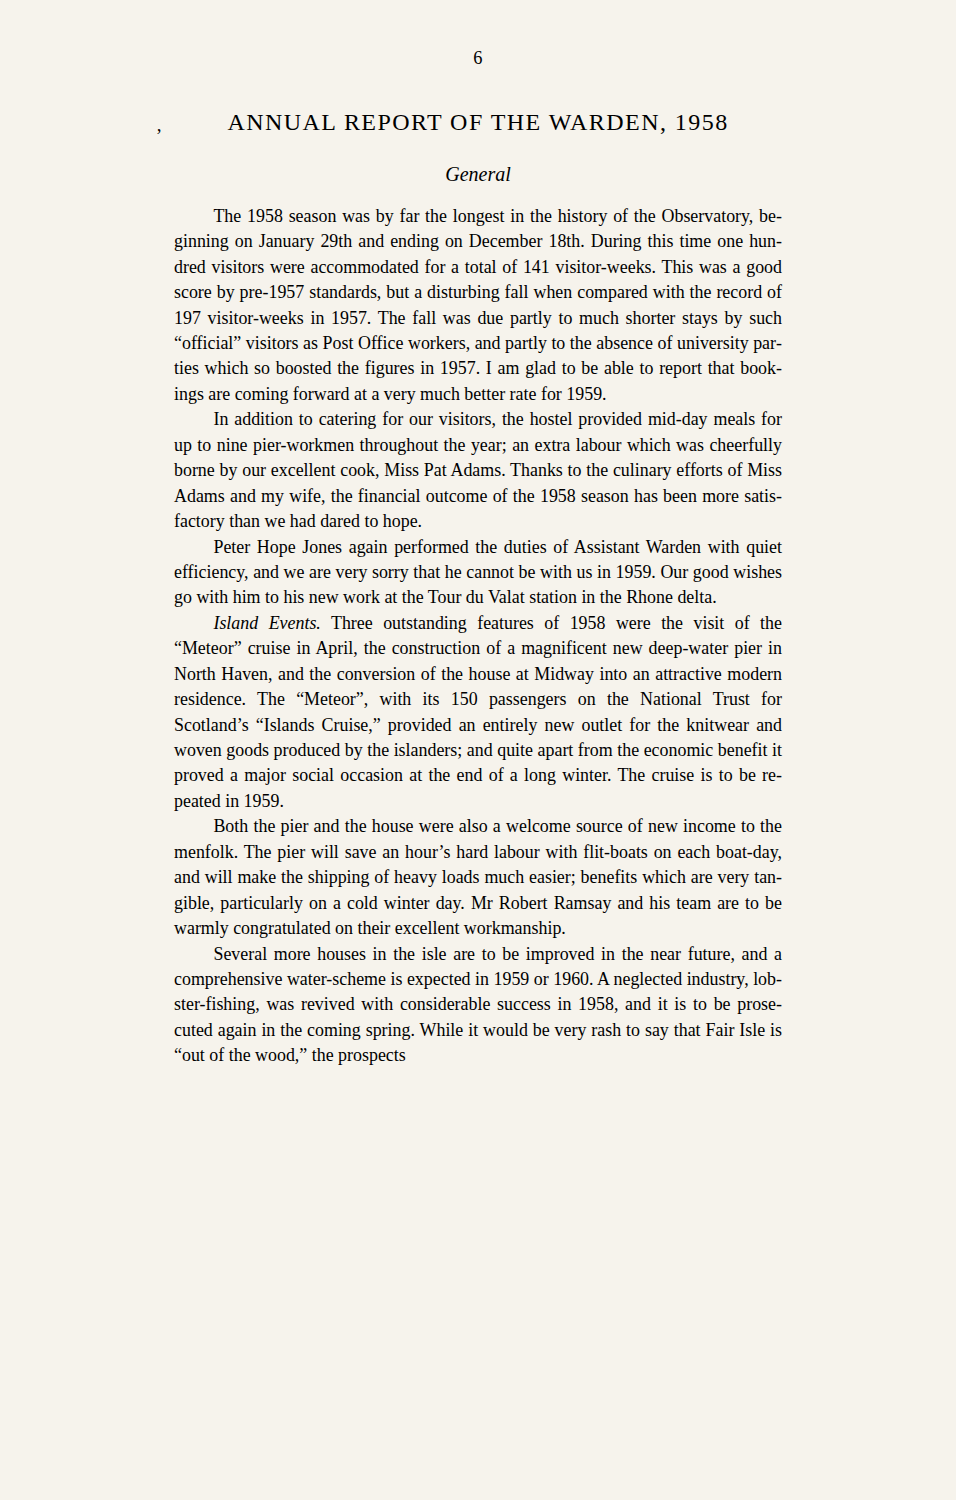6
, ANNUAL REPORT OF THE WARDEN, 1958
General
The 1958 season was by far the longest in the history of the Observatory, beginning on January 29th and ending on December 18th. During this time one hundred visitors were accommodated for a total of 141 visitor-weeks. This was a good score by pre-1957 standards, but a disturbing fall when compared with the record of 197 visitor-weeks in 1957. The fall was due partly to much shorter stays by such “official” visitors as Post Office workers, and partly to the absence of university parties which so boosted the figures in 1957. I am glad to be able to report that bookings are coming forward at a very much better rate for 1959.
In addition to catering for our visitors, the hostel provided mid-day meals for up to nine pier-workmen throughout the year; an extra labour which was cheerfully borne by our excellent cook, Miss Pat Adams. Thanks to the culinary efforts of Miss Adams and my wife, the financial outcome of the 1958 season has been more satisfactory than we had dared to hope.
Peter Hope Jones again performed the duties of Assistant Warden with quiet efficiency, and we are very sorry that he cannot be with us in 1959. Our good wishes go with him to his new work at the Tour du Valat station in the Rhone delta.
Island Events. Three outstanding features of 1958 were the visit of the “Meteor” cruise in April, the construction of a magnificent new deep-water pier in North Haven, and the conversion of the house at Midway into an attractive modern residence. The “Meteor”, with its 150 passengers on the National Trust for Scotland’s “Islands Cruise,” provided an entirely new outlet for the knitwear and woven goods produced by the islanders; and quite apart from the economic benefit it proved a major social occasion at the end of a long winter. The cruise is to be repeated in 1959.
Both the pier and the house were also a welcome source of new income to the menfolk. The pier will save an hour’s hard labour with flit-boats on each boat-day, and will make the shipping of heavy loads much easier; benefits which are very tangible, particularly on a cold winter day. Mr Robert Ramsay and his team are to be warmly congratulated on their excellent workmanship.
Several more houses in the isle are to be improved in the near future, and a comprehensive water-scheme is expected in 1959 or 1960. A neglected industry, lobster-fishing, was revived with considerable success in 1958, and it is to be prosecuted again in the coming spring. While it would be very rash to say that Fair Isle is “out of the wood,” the prospects